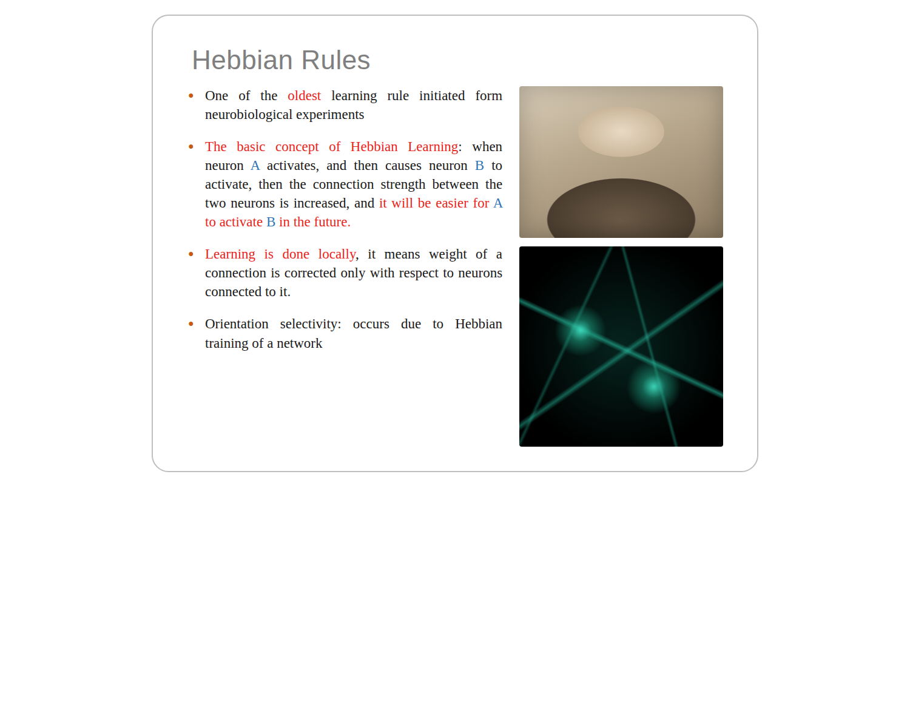Hebbian Rules
One of the oldest learning rule initiated form neurobiological experiments
The basic concept of Hebbian Learning: when neuron A activates, and then causes neuron B to activate, then the connection strength between the two neurons is increased, and it will be easier for A to activate B in the future.
Learning is done locally, it means weight of a connection is corrected only with respect to neurons connected to it.
Orientation selectivity: occurs due to Hebbian training of a network